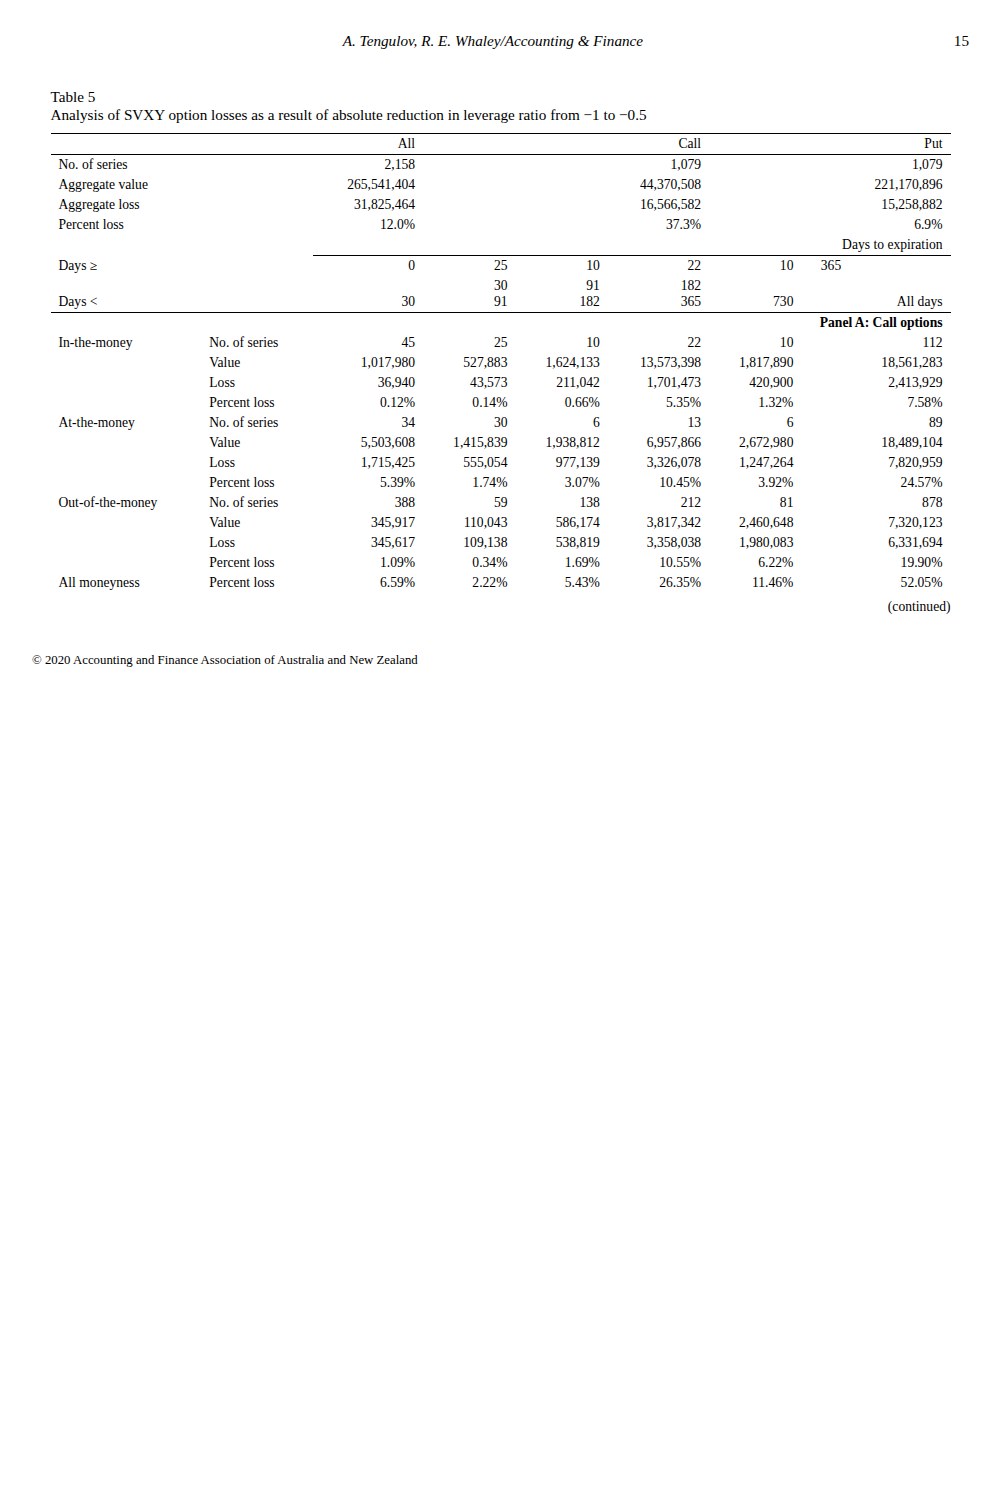A. Tengulov, R. E. Whaley/Accounting & Finance 15
Table 5 Analysis of SVXY option losses as a result of absolute reduction in leverage ratio from −1 to −0.5
| | All | Call | Put |
| --- | --- | --- | --- |
| No. of series | 2,158 | 1,079 | 1,079 |
| Aggregate value | 265,541,404 | 44,370,508 | 221,170,896 |
| Aggregate loss | 31,825,464 | 16,566,582 | 15,258,882 |
| Percent loss | 12.0% | 37.3% | 6.9% |
| | Days to expiration |
| Days ≥ | 0 | 25 | 10 | 22 | 10 | 365 | |
| Days < | 30 | 30 91 | 91 182 | 182 365 | 730 | | All days |
| Panel A: Call options |
| In-the-money | No. of series | 45 | 25 | 10 | 22 | 10 | | 112 |
| | Value | 1,017,980 | 527,883 | 1,624,133 | 13,573,398 | 1,817,890 | | 18,561,283 |
| | Loss | 36,940 | 43,573 | 211,042 | 1,701,473 | 420,900 | | 2,413,929 |
| | Percent loss | 0.12% | 0.14% | 0.66% | 5.35% | 1.32% | | 7.58% |
| At-the-money | No. of series | 34 | 30 | 6 | 13 | 6 | | 89 |
| | Value | 5,503,608 | 1,415,839 | 1,938,812 | 6,957,866 | 2,672,980 | | 18,489,104 |
| | Loss | 1,715,425 | 555,054 | 977,139 | 3,326,078 | 1,247,264 | | 7,820,959 |
| | Percent loss | 5.39% | 1.74% | 3.07% | 10.45% | 3.92% | | 24.57% |
| Out-of-the-money | No. of series | 388 | 59 | 138 | 212 | 81 | | 878 |
| | Value | 345,917 | 110,043 | 586,174 | 3,817,342 | 2,460,648 | | 7,320,123 |
| | Loss | 345,617 | 109,138 | 538,819 | 3,358,038 | 1,980,083 | | 6,331,694 |
| | Percent loss | 1.09% | 0.34% | 1.69% | 10.55% | 6.22% | | 19.90% |
| All moneyness | Percent loss | 6.59% | 2.22% | 5.43% | 26.35% | 11.46% | | 52.05% |
(continued)
© 2020 Accounting and Finance Association of Australia and New Zealand